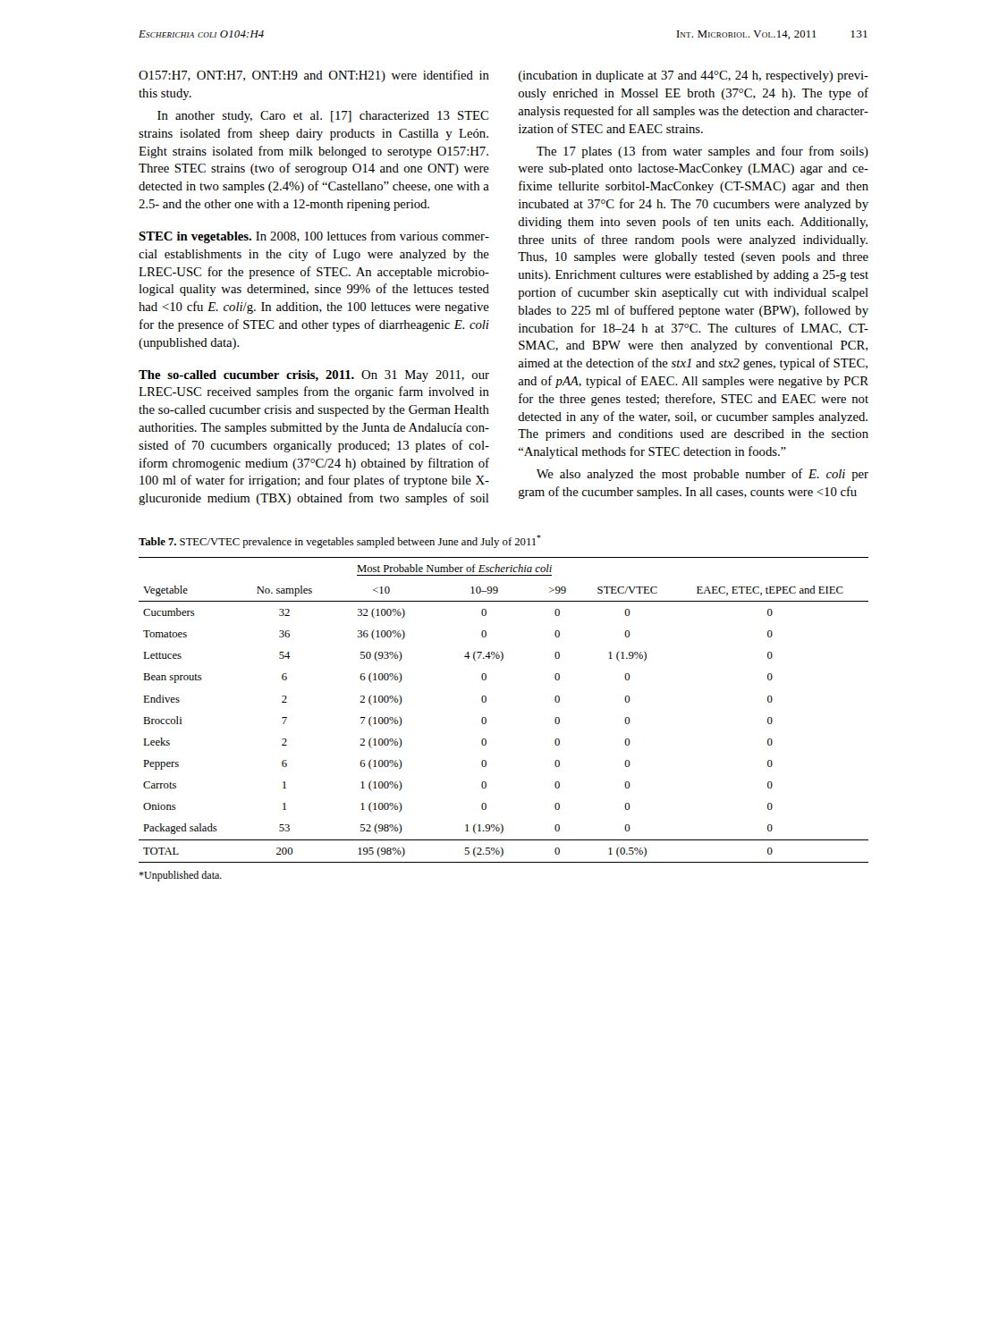Escherichia coli O104:H4 Int. Microbiol. Vol.14, 2011 131
O157:H7, ONT:H7, ONT:H9 and ONT:H21) were identified in this study.
In another study, Caro et al. [17] characterized 13 STEC strains isolated from sheep dairy products in Castilla y León. Eight strains isolated from milk belonged to serotype O157:H7. Three STEC strains (two of serogroup O14 and one ONT) were detected in two samples (2.4%) of “Castellano” cheese, one with a 2.5- and the other one with a 12-month ripening period.
STEC in vegetables. In 2008, 100 lettuces from various commercial establishments in the city of Lugo were analyzed by the LREC-USC for the presence of STEC. An acceptable microbiological quality was determined, since 99% of the lettuces tested had <10 cfu E. coli/g. In addition, the 100 lettuces were negative for the presence of STEC and other types of diarrheagenic E. coli (unpublished data).
The so-called cucumber crisis, 2011. On 31 May 2011, our LREC-USC received samples from the organic farm involved in the so-called cucumber crisis and suspected by the German Health authorities. The samples submitted by the Junta de Andalucía consisted of 70 cucumbers organically produced; 13 plates of coliform chromogenic medium (37°C/24 h) obtained by filtration of 100 ml of water for irrigation; and four plates of tryptone bile X-glucuronide medium (TBX) obtained from two samples of soil (incubation in duplicate at 37 and 44°C, 24 h, respectively) previously enriched in Mossel EE broth (37°C, 24 h). The type of analysis requested for all samples was the detection and characterization of STEC and EAEC strains.
The 17 plates (13 from water samples and four from soils) were sub-plated onto lactose-MacConkey (LMAC) agar and cefixime tellurite sorbitol-MacConkey (CT-SMAC) agar and then incubated at 37°C for 24 h. The 70 cucumbers were analyzed by dividing them into seven pools of ten units each. Additionally, three units of three random pools were analyzed individually. Thus, 10 samples were globally tested (seven pools and three units). Enrichment cultures were established by adding a 25-g test portion of cucumber skin aseptically cut with individual scalpel blades to 225 ml of buffered peptone water (BPW), followed by incubation for 18–24 h at 37°C. The cultures of LMAC, CT-SMAC, and BPW were then analyzed by conventional PCR, aimed at the detection of the stx1 and stx2 genes, typical of STEC, and of pAA, typical of EAEC. All samples were negative by PCR for the three genes tested; therefore, STEC and EAEC were not detected in any of the water, soil, or cucumber samples analyzed. The primers and conditions used are described in the section “Analytical methods for STEC detection in foods.”
We also analyzed the most probable number of E. coli per gram of the cucumber samples. In all cases, counts were <10 cfu
Table 7. STEC/VTEC prevalence in vegetables sampled between June and July of 2011 *
| | | Most Probable Number of Escherichia coli | | |
| --- | --- | --- | --- | --- |
| Vegetable | No. samples | <10 | 10–99 | >99 | STEC/VTEC | EAEC, ETEC, tEPEC and EIEC |
| Cucumbers | 32 | 32 (100%) | 0 | 0 | 0 | 0 |
| Tomatoes | 36 | 36 (100%) | 0 | 0 | 0 | 0 |
| Lettuces | 54 | 50 (93%) | 4 (7.4%) | 0 | 1 (1.9%) | 0 |
| Bean sprouts | 6 | 6 (100%) | 0 | 0 | 0 | 0 |
| Endives | 2 | 2 (100%) | 0 | 0 | 0 | 0 |
| Broccoli | 7 | 7 (100%) | 0 | 0 | 0 | 0 |
| Leeks | 2 | 2 (100%) | 0 | 0 | 0 | 0 |
| Peppers | 6 | 6 (100%) | 0 | 0 | 0 | 0 |
| Carrots | 1 | 1 (100%) | 0 | 0 | 0 | 0 |
| Onions | 1 | 1 (100%) | 0 | 0 | 0 | 0 |
| Packaged salads | 53 | 52 (98%) | 1 (1.9%) | 0 | 0 | 0 |
| TOTAL | 200 | 195 (98%) | 5 (2.5%) | 0 | 1 (0.5%) | 0 |
*Unpublished data.